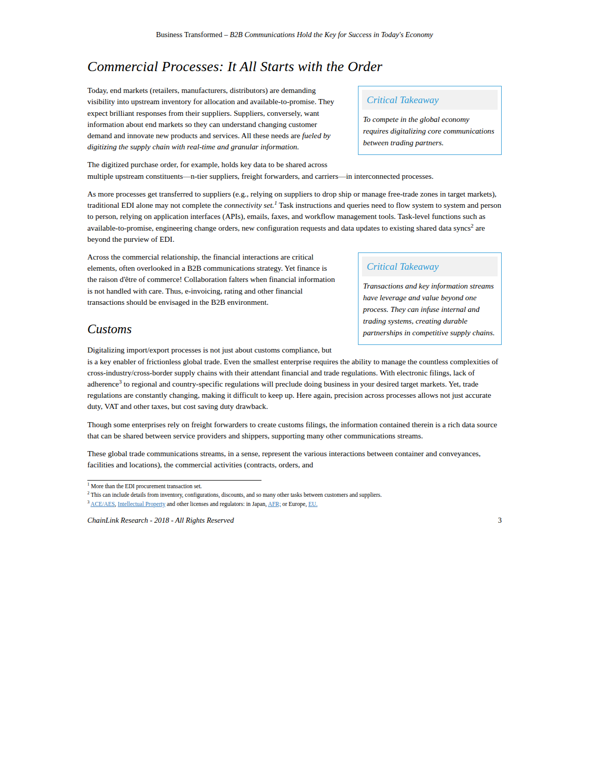Business Transformed – B2B Communications Hold the Key for Success in Today's Economy
Commercial Processes: It All Starts with the Order
Critical Takeaway
To compete in the global economy requires digitalizing core communications between trading partners.
Today, end markets (retailers, manufacturers, distributors) are demanding visibility into upstream inventory for allocation and available-to-promise. They expect brilliant responses from their suppliers. Suppliers, conversely, want information about end markets so they can understand changing customer demand and innovate new products and services. All these needs are fueled by digitizing the supply chain with real-time and granular information.
The digitized purchase order, for example, holds key data to be shared across multiple upstream constituents—n-tier suppliers, freight forwarders, and carriers—in interconnected processes.
As more processes get transferred to suppliers (e.g., relying on suppliers to drop ship or manage free-trade zones in target markets), traditional EDI alone may not complete the connectivity set.1 Task instructions and queries need to flow system to system and person to person, relying on application interfaces (APIs), emails, faxes, and workflow management tools. Task-level functions such as available-to-promise, engineering change orders, new configuration requests and data updates to existing shared data syncs2 are beyond the purview of EDI.
Critical Takeaway
Transactions and key information streams have leverage and value beyond one process. They can infuse internal and trading systems, creating durable partnerships in competitive supply chains.
Across the commercial relationship, the financial interactions are critical elements, often overlooked in a B2B communications strategy. Yet finance is the raison d'être of commerce! Collaboration falters when financial information is not handled with care. Thus, e-invoicing, rating and other financial transactions should be envisaged in the B2B environment.
Customs
Digitalizing import/export processes is not just about customs compliance, but is a key enabler of frictionless global trade. Even the smallest enterprise requires the ability to manage the countless complexities of cross-industry/cross-border supply chains with their attendant financial and trade regulations. With electronic filings, lack of adherence3 to regional and country-specific regulations will preclude doing business in your desired target markets. Yet, trade regulations are constantly changing, making it difficult to keep up. Here again, precision across processes allows not just accurate duty, VAT and other taxes, but cost saving duty drawback.
Though some enterprises rely on freight forwarders to create customs filings, the information contained therein is a rich data source that can be shared between service providers and shippers, supporting many other communications streams.
These global trade communications streams, in a sense, represent the various interactions between container and conveyances, facilities and locations), the commercial activities (contracts, orders, and
1 More than the EDI procurement transaction set.
2 This can include details from inventory, configurations, discounts, and so many other tasks between customers and suppliers.
3 ACE/AES, Intellectual Property and other licenses and regulators: in Japan, AFR; or Europe, EU.
ChainLink Research - 2018 - All Rights Reserved 3